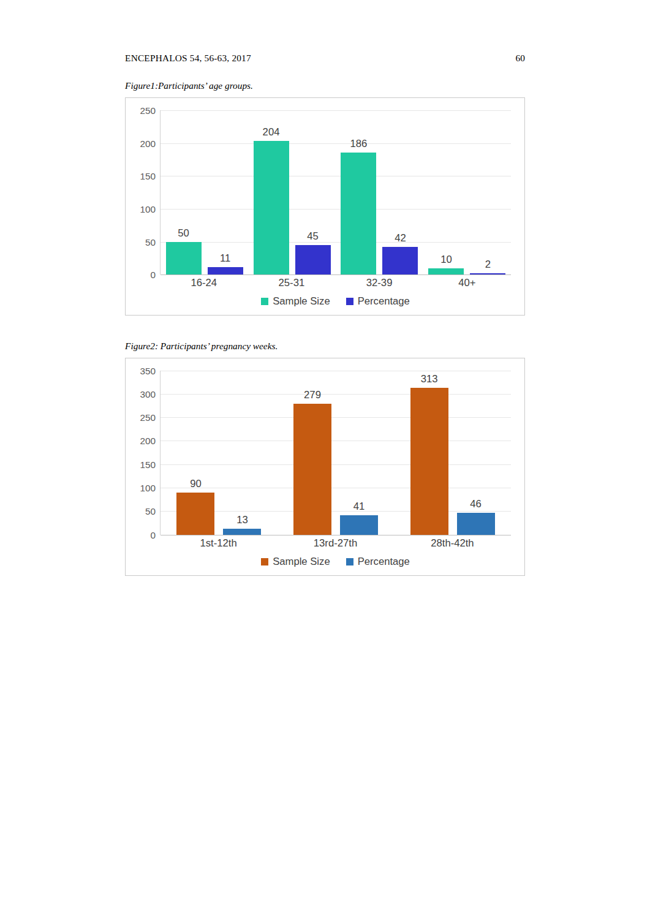ENCEPHALOS 54, 56-63, 2017
60
Figure1:Participants’ age groups.
250
200
150
100
50
0
50
11
204
45
186
42
10
2
16-24
25-31
32-39
40+
Sample Size Percentage
Figure2: Participants’ pregnancy weeks.
350
300
250
200
150
100
50
0
90
13
279
41
313
46
1st-12th
13rd-27th
28th-42th
Sample Size Percentage